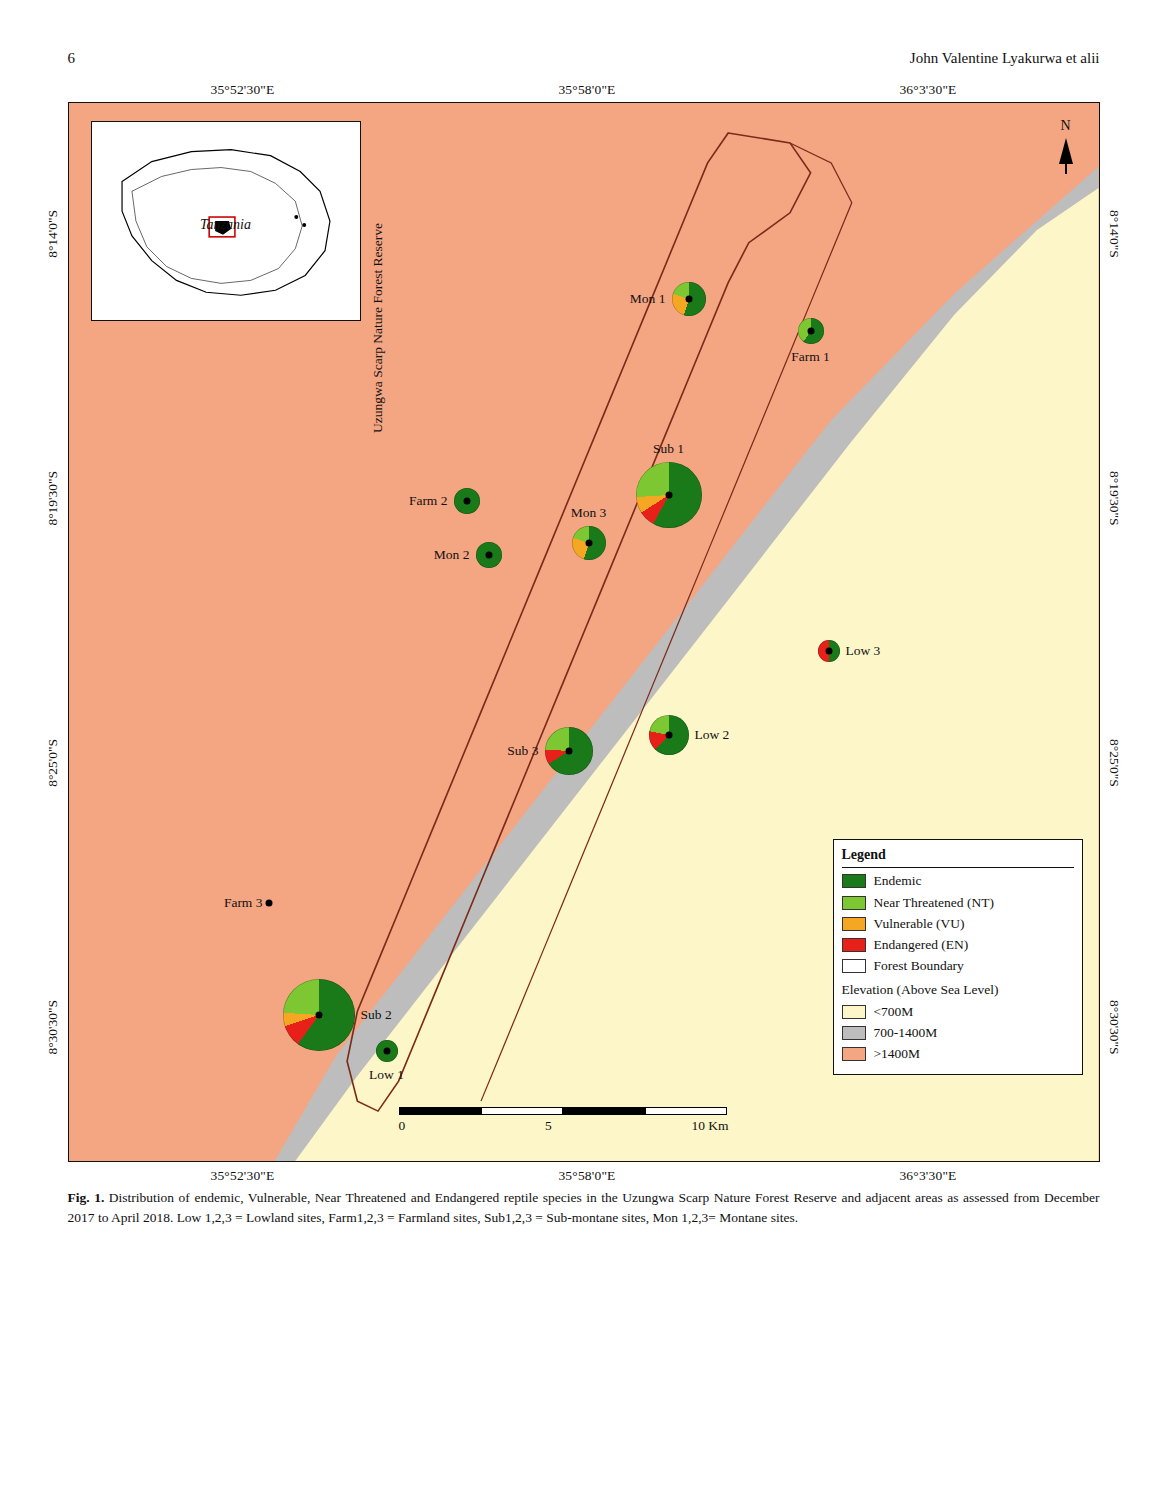6
John Valentine Lyakurwa et alii
35°52'30"E 35°58'0"E 36°3'30"E
35°52'30"E 35°58'0"E 36°3'30"E
8°14'0"S 8°19'30"S 8°25'0"S 8°30'30"S
8°14'0"S 8°19'30"S 8°25'0"S 8°30'30"S
Tanzania
Uzungwa Scarp Nature Forest Reserve
N
Mon 1
Farm 1
Sub 1
Farm 2
Mon 3
Mon 2
Low 3
Low 2
Sub 3
Farm 3
Sub 2
Low 1
Legend
Endemic
Near Threatened (NT)
Vulnerable (VU)
Endangered (EN)
Forest Boundary
Elevation (Above Sea Level)
<700M
700-1400M
>1400M
0 5 10 Km
Fig. 1. Distribution of endemic, Vulnerable, Near Threatened and Endangered reptile species in the Uzungwa Scarp Nature Forest Reserve and adjacent areas as assessed from December 2017 to April 2018. Low 1,2,3 = Lowland sites, Farm1,2,3 = Farmland sites, Sub1,2,3 = Sub-montane sites, Mon 1,2,3= Montane sites.